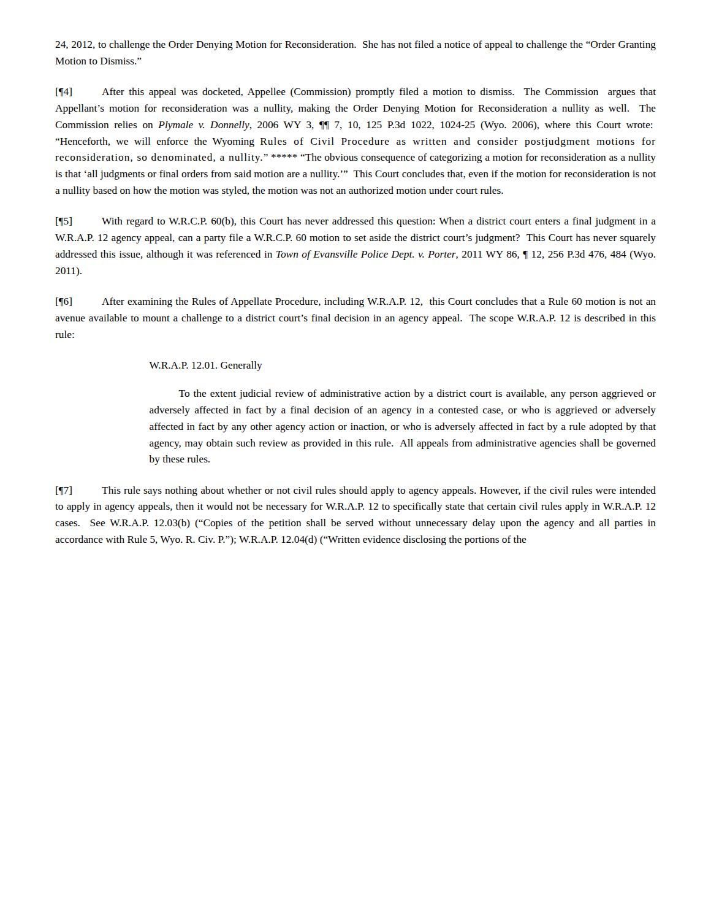24, 2012, to challenge the Order Denying Motion for Reconsideration. She has not filed a notice of appeal to challenge the “Order Granting Motion to Dismiss.”
[¶4] After this appeal was docketed, Appellee (Commission) promptly filed a motion to dismiss. The Commission argues that Appellant’s motion for reconsideration was a nullity, making the Order Denying Motion for Reconsideration a nullity as well. The Commission relies on Plymale v. Donnelly, 2006 WY 3, ¶¶ 7, 10, 125 P.3d 1022, 1024-25 (Wyo. 2006), where this Court wrote: “Henceforth, we will enforce the Wyoming Rules of Civil Procedure as written and consider postjudgment motions for reconsideration, so denominated, a nullity.” ***** “The obvious consequence of categorizing a motion for reconsideration as a nullity is that ‘all judgments or final orders from said motion are a nullity.’” This Court concludes that, even if the motion for reconsideration is not a nullity based on how the motion was styled, the motion was not an authorized motion under court rules.
[¶5] With regard to W.R.C.P. 60(b), this Court has never addressed this question: When a district court enters a final judgment in a W.R.A.P. 12 agency appeal, can a party file a W.R.C.P. 60 motion to set aside the district court’s judgment? This Court has never squarely addressed this issue, although it was referenced in Town of Evansville Police Dept. v. Porter, 2011 WY 86, ¶ 12, 256 P.3d 476, 484 (Wyo. 2011).
[¶6] After examining the Rules of Appellate Procedure, including W.R.A.P. 12, this Court concludes that a Rule 60 motion is not an avenue available to mount a challenge to a district court’s final decision in an agency appeal. The scope W.R.A.P. 12 is described in this rule:
W.R.A.P. 12.01. Generally
To the extent judicial review of administrative action by a district court is available, any person aggrieved or adversely affected in fact by a final decision of an agency in a contested case, or who is aggrieved or adversely affected in fact by any other agency action or inaction, or who is adversely affected in fact by a rule adopted by that agency, may obtain such review as provided in this rule. All appeals from administrative agencies shall be governed by these rules.
[¶7] This rule says nothing about whether or not civil rules should apply to agency appeals. However, if the civil rules were intended to apply in agency appeals, then it would not be necessary for W.R.A.P. 12 to specifically state that certain civil rules apply in W.R.A.P. 12 cases. See W.R.A.P. 12.03(b) (“Copies of the petition shall be served without unnecessary delay upon the agency and all parties in accordance with Rule 5, Wyo. R. Civ. P.”); W.R.A.P. 12.04(d) (“Written evidence disclosing the portions of the